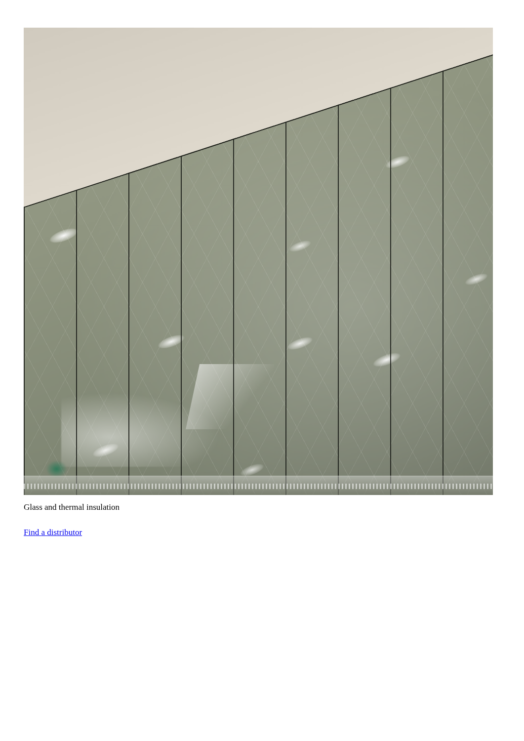Glass and thermal insulation
Find a distributor